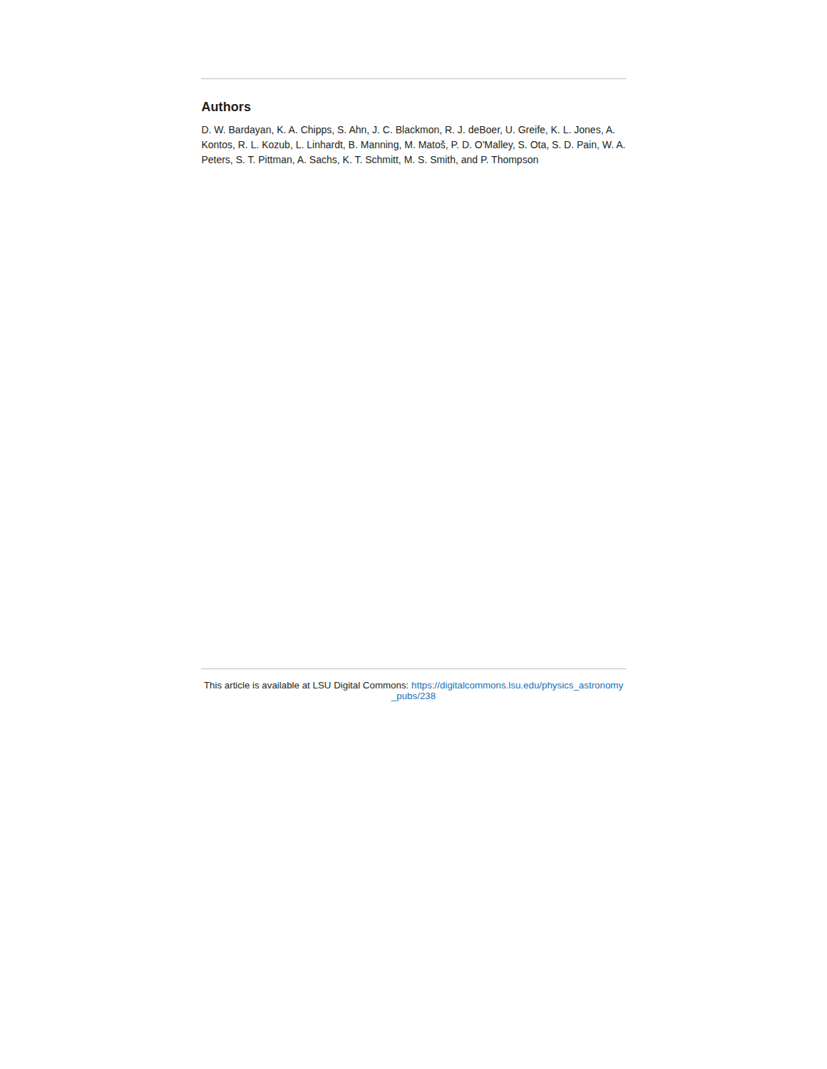Authors
D. W. Bardayan, K. A. Chipps, S. Ahn, J. C. Blackmon, R. J. deBoer, U. Greife, K. L. Jones, A. Kontos, R. L. Kozub, L. Linhardt, B. Manning, M. Matoš, P. D. O'Malley, S. Ota, S. D. Pain, W. A. Peters, S. T. Pittman, A. Sachs, K. T. Schmitt, M. S. Smith, and P. Thompson
This article is available at LSU Digital Commons: https://digitalcommons.lsu.edu/physics_astronomy_pubs/238